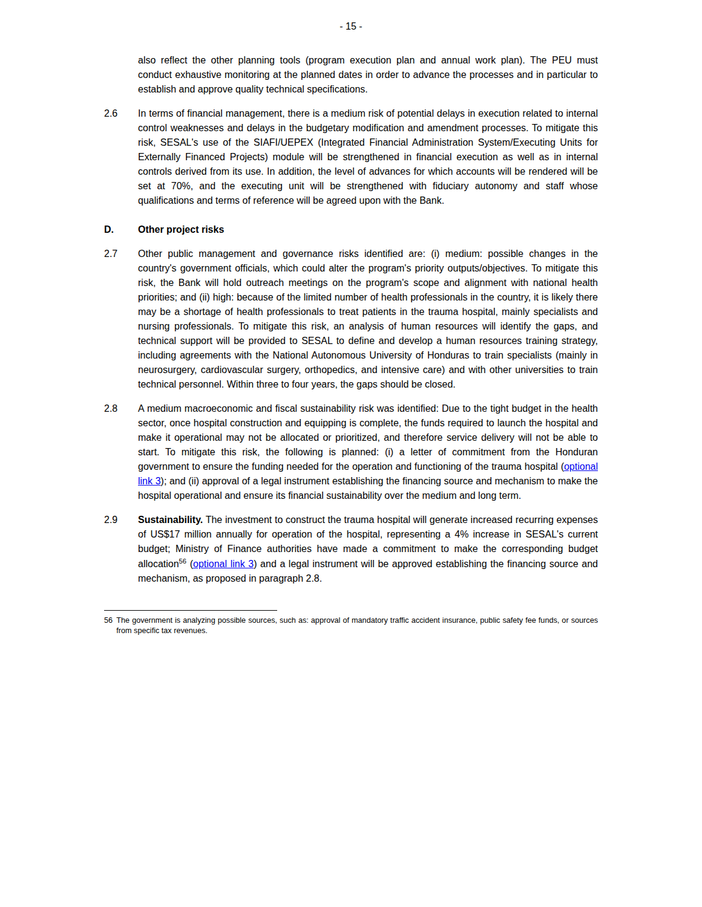- 15 -
also reflect the other planning tools (program execution plan and annual work plan). The PEU must conduct exhaustive monitoring at the planned dates in order to advance the processes and in particular to establish and approve quality technical specifications.
2.6
In terms of financial management, there is a medium risk of potential delays in execution related to internal control weaknesses and delays in the budgetary modification and amendment processes. To mitigate this risk, SESAL's use of the SIAFI/UEPEX (Integrated Financial Administration System/Executing Units for Externally Financed Projects) module will be strengthened in financial execution as well as in internal controls derived from its use. In addition, the level of advances for which accounts will be rendered will be set at 70%, and the executing unit will be strengthened with fiduciary autonomy and staff whose qualifications and terms of reference will be agreed upon with the Bank.
D.
Other project risks
2.7
Other public management and governance risks identified are: (i) medium: possible changes in the country's government officials, which could alter the program's priority outputs/objectives. To mitigate this risk, the Bank will hold outreach meetings on the program's scope and alignment with national health priorities; and (ii) high: because of the limited number of health professionals in the country, it is likely there may be a shortage of health professionals to treat patients in the trauma hospital, mainly specialists and nursing professionals. To mitigate this risk, an analysis of human resources will identify the gaps, and technical support will be provided to SESAL to define and develop a human resources training strategy, including agreements with the National Autonomous University of Honduras to train specialists (mainly in neurosurgery, cardiovascular surgery, orthopedics, and intensive care) and with other universities to train technical personnel. Within three to four years, the gaps should be closed.
2.8
A medium macroeconomic and fiscal sustainability risk was identified: Due to the tight budget in the health sector, once hospital construction and equipping is complete, the funds required to launch the hospital and make it operational may not be allocated or prioritized, and therefore service delivery will not be able to start. To mitigate this risk, the following is planned: (i) a letter of commitment from the Honduran government to ensure the funding needed for the operation and functioning of the trauma hospital (optional link 3); and (ii) approval of a legal instrument establishing the financing source and mechanism to make the hospital operational and ensure its financial sustainability over the medium and long term.
2.9
Sustainability. The investment to construct the trauma hospital will generate increased recurring expenses of US$17 million annually for operation of the hospital, representing a 4% increase in SESAL's current budget; Ministry of Finance authorities have made a commitment to make the corresponding budget allocation56 (optional link 3) and a legal instrument will be approved establishing the financing source and mechanism, as proposed in paragraph 2.8.
56
The government is analyzing possible sources, such as: approval of mandatory traffic accident insurance, public safety fee funds, or sources from specific tax revenues.